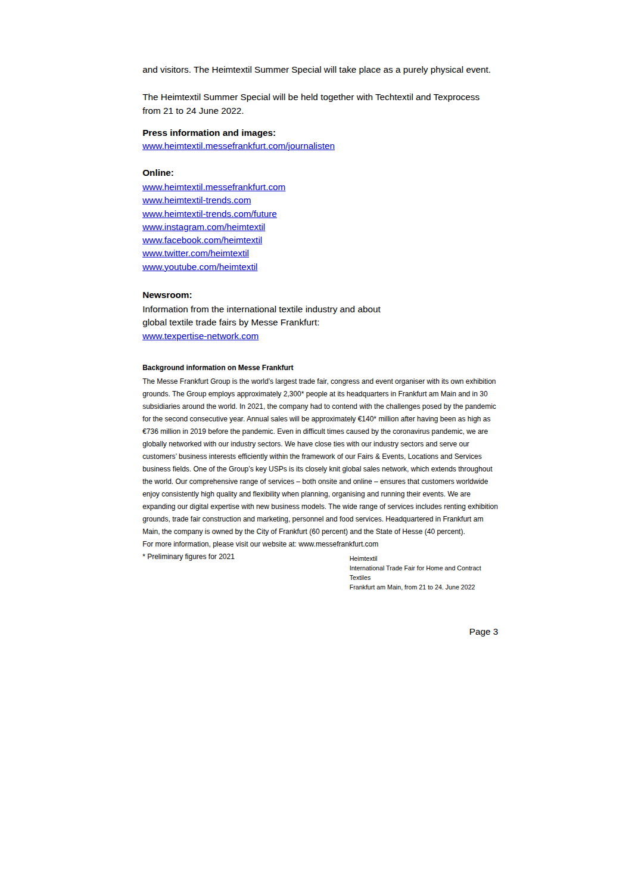and visitors. The Heimtextil Summer Special will take place as a purely physical event.
The Heimtextil Summer Special will be held together with Techtextil and Texprocess from 21 to 24 June 2022.
Press information and images:
www.heimtextil.messefrankfurt.com/journalisten
Online:
www.heimtextil.messefrankfurt.com www.heimtextil-trends.com www.heimtextil-trends.com/future www.instagram.com/heimtextil www.facebook.com/heimtextil www.twitter.com/heimtextil www.youtube.com/heimtextil
Newsroom:
Information from the international textile industry and about
global textile trade fairs by Messe Frankfurt:
www.texpertise-network.com
Background information on Messe Frankfurt
The Messe Frankfurt Group is the world’s largest trade fair, congress and event organiser with its own exhibition grounds. The Group employs approximately 2,300* people at its headquarters in Frankfurt am Main and in 30 subsidiaries around the world. In 2021, the company had to contend with the challenges posed by the pandemic for the second consecutive year. Annual sales will be approximately €140* million after having been as high as €736 million in 2019 before the pandemic. Even in difficult times caused by the coronavirus pandemic, we are globally networked with our industry sectors. We have close ties with our industry sectors and serve our customers’ business interests efficiently within the framework of our Fairs & Events, Locations and Services business fields. One of the Group’s key USPs is its closely knit global sales network, which extends throughout the world. Our comprehensive range of services – both onsite and online – ensures that customers worldwide enjoy consistently high quality and flexibility when planning, organising and running their events. We are expanding our digital expertise with new business models. The wide range of services includes renting exhibition grounds, trade fair construction and marketing, personnel and food services. Headquartered in Frankfurt am Main, the company is owned by the City of Frankfurt (60 percent) and the State of Hesse (40 percent).
For more information, please visit our website at: www.messefrankfurt.com
* Preliminary figures for 2021
Heimtextil
International Trade Fair for Home and Contract Textiles
Frankfurt am Main, from 21 to 24. June 2022
Page 3